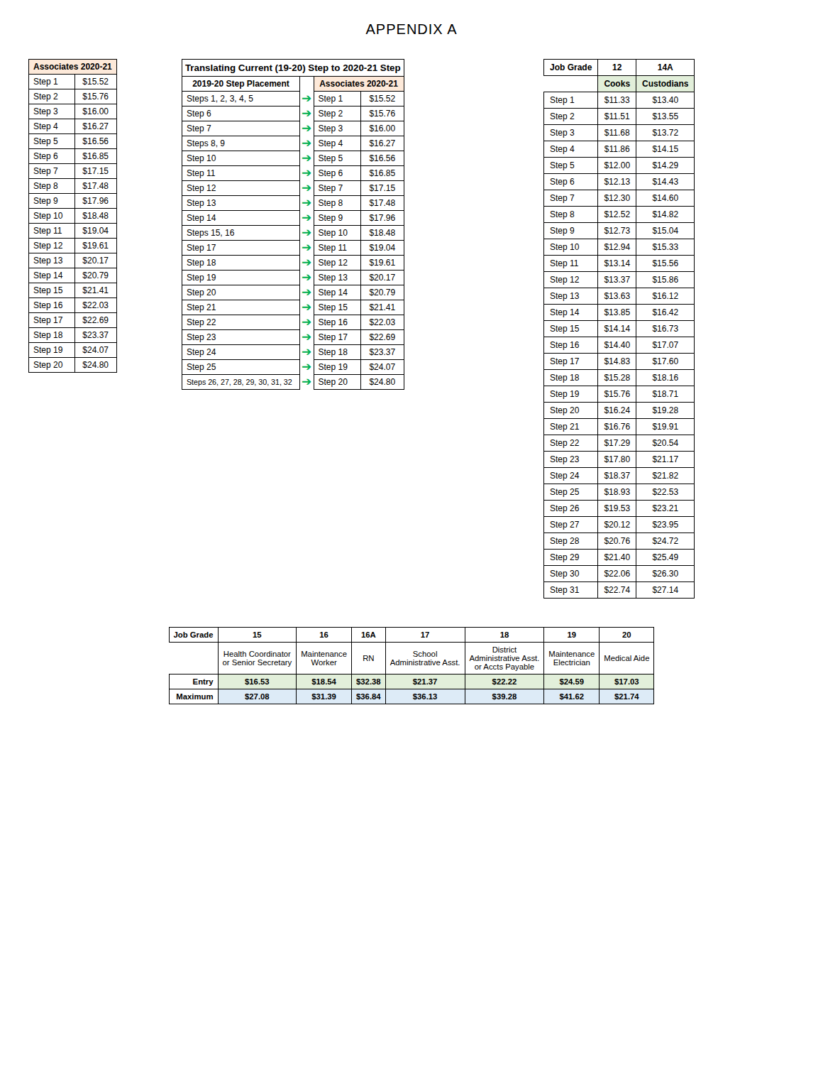APPENDIX A
| / Associates 2020-21 / / Step 1 / $15.52 / / Step 2 / $15.76 / / Step 3 / $16.00 / / Step 4 / $16.27 / / Step 5 / $16.56 / / Step 6 / $16.85 / / Step 7 / $17.15 / / Step 8 / $17.48 / / Step 9 / $17.96 / / Step 10 / $18.48 / / Step 11 / $19.04 / / Step 12 / $19.61 / / Step 13 / $20.17 / / Step 14 / $20.79 / / Step 15 / $21.41 / / Step 16 / $22.03 / / Step 17 / $22.69 / / Step 18 / $23.37 / / Step 19 / $24.07 / / Step 20 / $24.80 / | / Translating Current (19-20) Step to 2020-21 Step / / 2019-20 Step Placement / / Associates 2020-21 / / Steps 1, 2, 3, 4, 5 / ➔ / Step 1 / $15.52 / / Step 6 / ➔ / Step 2 / $15.76 / / Step 7 / ➔ / Step 3 / $16.00 / / Steps 8, 9 / ➔ / Step 4 / $16.27 / / Step 10 / ➔ / Step 5 / $16.56 / / Step 11 / ➔ / Step 6 / $16.85 / / Step 12 / ➔ / Step 7 / $17.15 / / Step 13 / ➔ / Step 8 / $17.48 / / Step 14 / ➔ / Step 9 / $17.96 / / Steps 15, 16 / ➔ / Step 10 / $18.48 / / Step 17 / ➔ / Step 11 / $19.04 / / Step 18 / ➔ / Step 12 / $19.61 / / Step 19 / ➔ / Step 13 / $20.17 / / Step 20 / ➔ / Step 14 / $20.79 / / Step 21 / ➔ / Step 15 / $21.41 / / Step 22 / ➔ / Step 16 / $22.03 / / Step 23 / ➔ / Step 17 / $22.69 / / Step 24 / ➔ / Step 18 / $23.37 / / Step 25 / ➔ / Step 19 / $24.07 / / Steps 26, 27, 28, 29, 30, 31, 32 / ➔ / Step 20 / $24.80 / | / Job Grade / 12 / 14A / / / Cooks / Custodians / / Step 1 / $11.33 / $13.40 / / Step 2 / $11.51 / $13.55 / / Step 3 / $11.68 / $13.72 / / Step 4 / $11.86 / $14.15 / / Step 5 / $12.00 / $14.29 / / Step 6 / $12.13 / $14.43 / / Step 7 / $12.30 / $14.60 / / Step 8 / $12.52 / $14.82 / / Step 9 / $12.73 / $15.04 / / Step 10 / $12.94 / $15.33 / / Step 11 / $13.14 / $15.56 / / Step 12 / $13.37 / $15.86 / / Step 13 / $13.63 / $16.12 / / Step 14 / $13.85 / $16.42 / / Step 15 / $14.14 / $16.73 / / Step 16 / $14.40 / $17.07 / / Step 17 / $14.83 / $17.60 / / Step 18 / $15.28 / $18.16 / / Step 19 / $15.76 / $18.71 / / Step 20 / $16.24 / $19.28 / / Step 21 / $16.76 / $19.91 / / Step 22 / $17.29 / $20.54 / / Step 23 / $17.80 / $21.17 / / Step 24 / $18.37 / $21.82 / / Step 25 / $18.93 / $22.53 / / Step 26 / $19.53 / $23.21 / / Step 27 / $20.12 / $23.95 / / Step 28 / $20.76 / $24.72 / / Step 29 / $21.40 / $25.49 / / Step 30 / $22.06 / $26.30 / / Step 31 / $22.74 / $27.14 / |
| Job Grade | 15 | 16 | 16A | 17 | 18 | 19 | 20 |
| | Health Coordinator or Senior Secretary | Maintenance Worker | RN | School Administrative Asst. | District Administrative Asst. or Accts Payable | Maintenance Electrician | Medical Aide |
| Entry | $16.53 | $18.54 | $32.38 | $21.37 | $22.22 | $24.59 | $17.03 |
| Maximum | $27.08 | $31.39 | $36.84 | $36.13 | $39.28 | $41.62 | $21.74 |